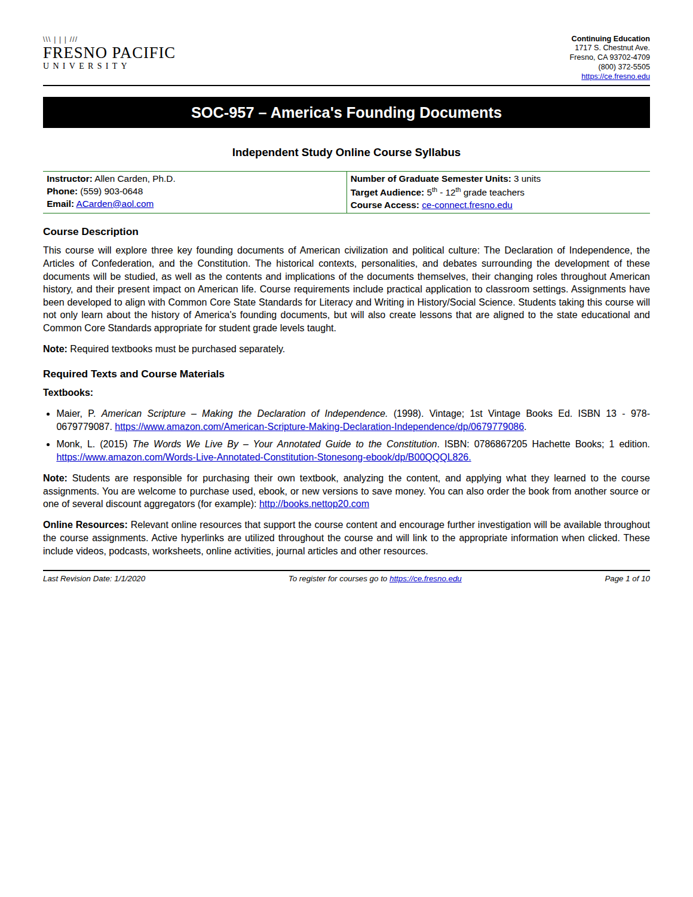\\\ | | | ///
FRESNO PACIFIC UNIVERSITY
Continuing Education
1717 S. Chestnut Ave.
Fresno, CA 93702-4709
(800) 372-5505
https://ce.fresno.edu
SOC-957 – America's Founding Documents
Independent Study Online Course Syllabus
| Instructor: Allen Carden, Ph.D. Phone: (559) 903-0648 Email: ACarden@aol.com | Number of Graduate Semester Units: 3 units Target Audience: 5 th - 12 th grade teachers Course Access: ce-connect.fresno.edu |
Course Description
This course will explore three key founding documents of American civilization and political culture: The Declaration of Independence, the Articles of Confederation, and the Constitution. The historical contexts, personalities, and debates surrounding the development of these documents will be studied, as well as the contents and implications of the documents themselves, their changing roles throughout American history, and their present impact on American life. Course requirements include practical application to classroom settings. Assignments have been developed to align with Common Core State Standards for Literacy and Writing in History/Social Science. Students taking this course will not only learn about the history of America's founding documents, but will also create lessons that are aligned to the state educational and Common Core Standards appropriate for student grade levels taught.
Note: Required textbooks must be purchased separately.
Required Texts and Course Materials
Textbooks:
Maier, P. American Scripture – Making the Declaration of Independence. (1998). Vintage; 1st Vintage Books Ed. ISBN 13 - 978-0679779087. https://www.amazon.com/American-Scripture-Making-Declaration-Independence/dp/0679779086.
Monk, L. (2015) The Words We Live By – Your Annotated Guide to the Constitution. ISBN: 0786867205 Hachette Books; 1 edition. https://www.amazon.com/Words-Live-Annotated-Constitution-Stonesong-ebook/dp/B00QQQL826.
Note: Students are responsible for purchasing their own textbook, analyzing the content, and applying what they learned to the course assignments. You are welcome to purchase used, ebook, or new versions to save money. You can also order the book from another source or one of several discount aggregators (for example): http://books.nettop20.com
Online Resources: Relevant online resources that support the course content and encourage further investigation will be available throughout the course assignments. Active hyperlinks are utilized throughout the course and will link to the appropriate information when clicked. These include videos, podcasts, worksheets, online activities, journal articles and other resources.
Last Revision Date: 1/1/2020 To register for courses go to https://ce.fresno.edu Page 1 of 10